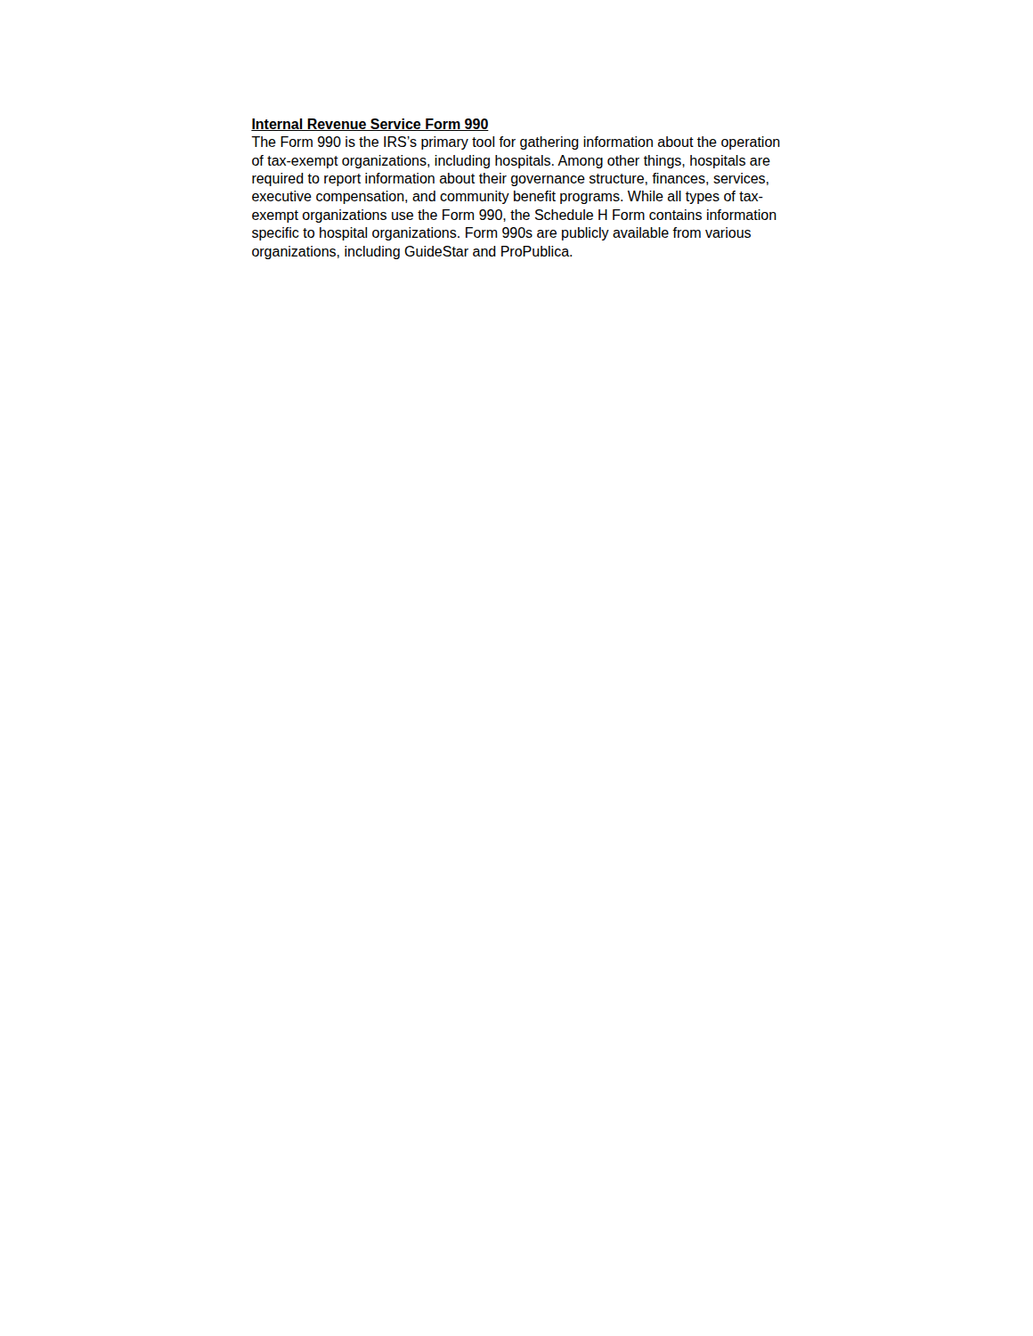Internal Revenue Service Form 990
The Form 990 is the IRS’s primary tool for gathering information about the operation of tax-exempt organizations, including hospitals. Among other things, hospitals are required to report information about their governance structure, finances, services, executive compensation, and community benefit programs. While all types of tax-exempt organizations use the Form 990, the Schedule H Form contains information specific to hospital organizations. Form 990s are publicly available from various organizations, including GuideStar and ProPublica.